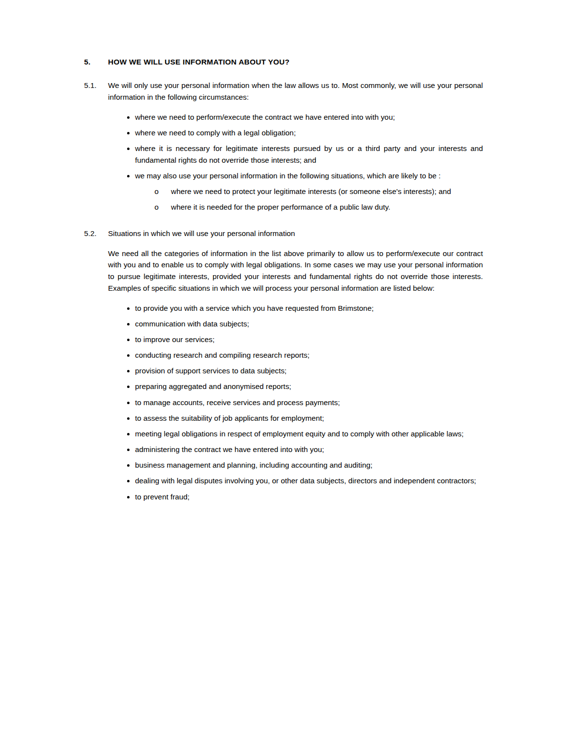5. HOW WE WILL USE INFORMATION ABOUT YOU?
5.1.
We will only use your personal information when the law allows us to. Most commonly, we will use your personal information in the following circumstances:
where we need to perform/execute the contract we have entered into with you;
where we need to comply with a legal obligation;
where it is necessary for legitimate interests pursued by us or a third party and your interests and fundamental rights do not override those interests; and
we may also use your personal information in the following situations, which are likely to be :
where we need to protect your legitimate interests (or someone else's interests); and
where it is needed for the proper performance of a public law duty.
5.2.
Situations in which we will use your personal information
We need all the categories of information in the list above primarily to allow us to perform/execute our contract with you and to enable us to comply with legal obligations. In some cases we may use your personal information to pursue legitimate interests, provided your interests and fundamental rights do not override those interests. Examples of specific situations in which we will process your personal information are listed below:
to provide you with a service which you have requested from Brimstone;
communication with data subjects;
to improve our services;
conducting research and compiling research reports;
provision of support services to data subjects;
preparing aggregated and anonymised reports;
to manage accounts, receive services and process payments;
to assess the suitability of job applicants for employment;
meeting legal obligations in respect of employment equity and to comply with other applicable laws;
administering the contract we have entered into with you;
business management and planning, including accounting and auditing;
dealing with legal disputes involving you, or other data subjects, directors and independent contractors;
to prevent fraud;